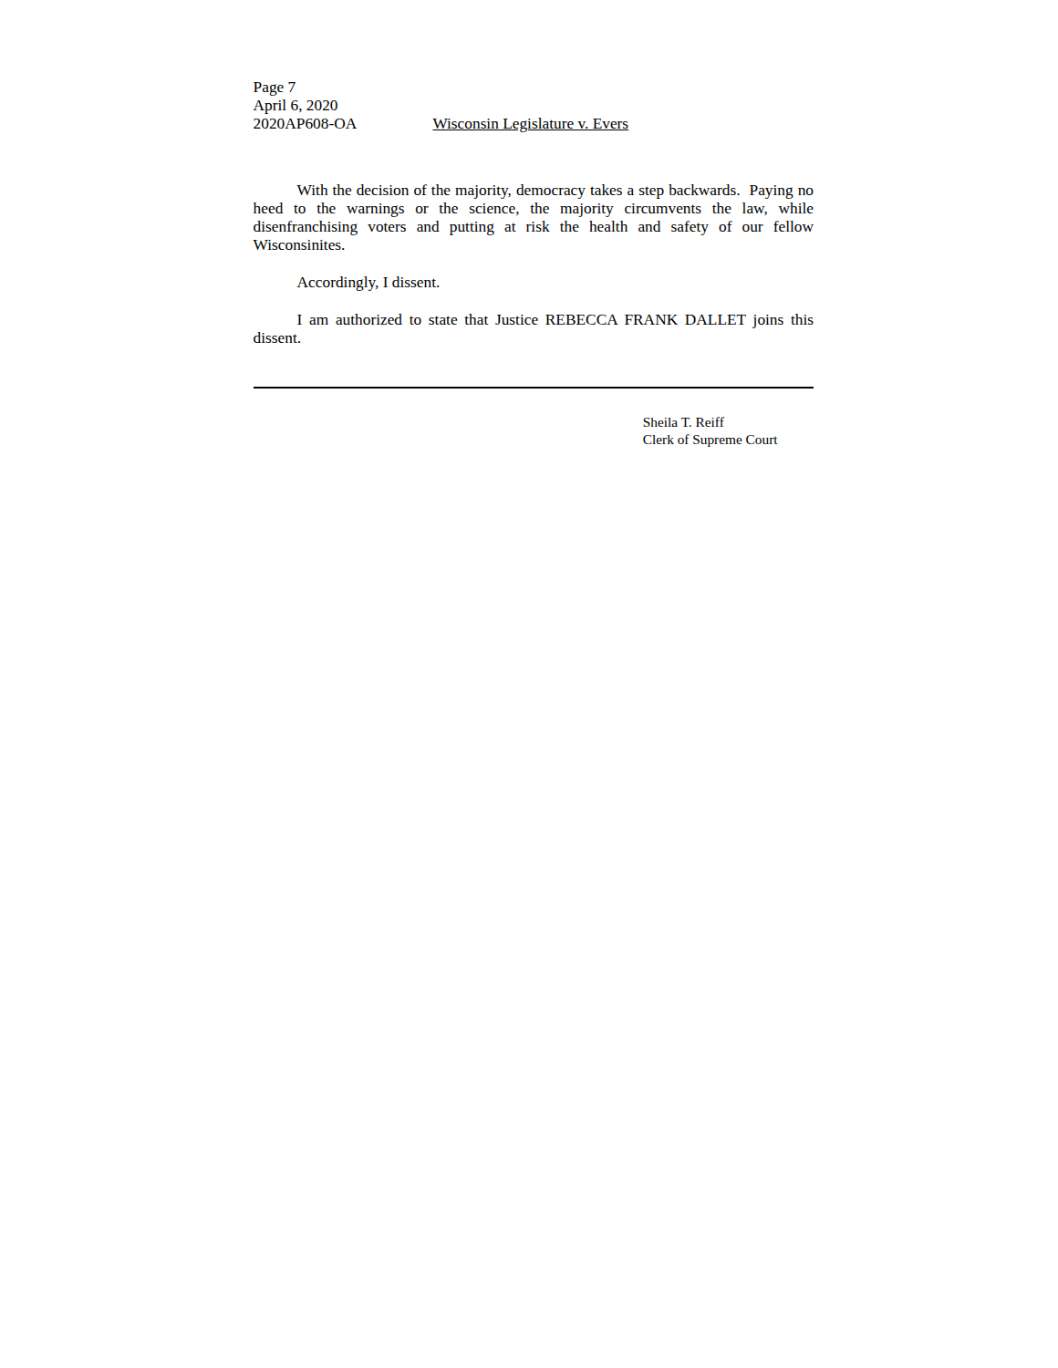Page 7
April 6, 2020
2020AP608-OA Wisconsin Legislature v. Evers
With the decision of the majority, democracy takes a step backwards. Paying no heed to the warnings or the science, the majority circumvents the law, while disenfranchising voters and putting at risk the health and safety of our fellow Wisconsinites.
Accordingly, I dissent.
I am authorized to state that Justice REBECCA FRANK DALLET joins this dissent.
Sheila T. Reiff
Clerk of Supreme Court